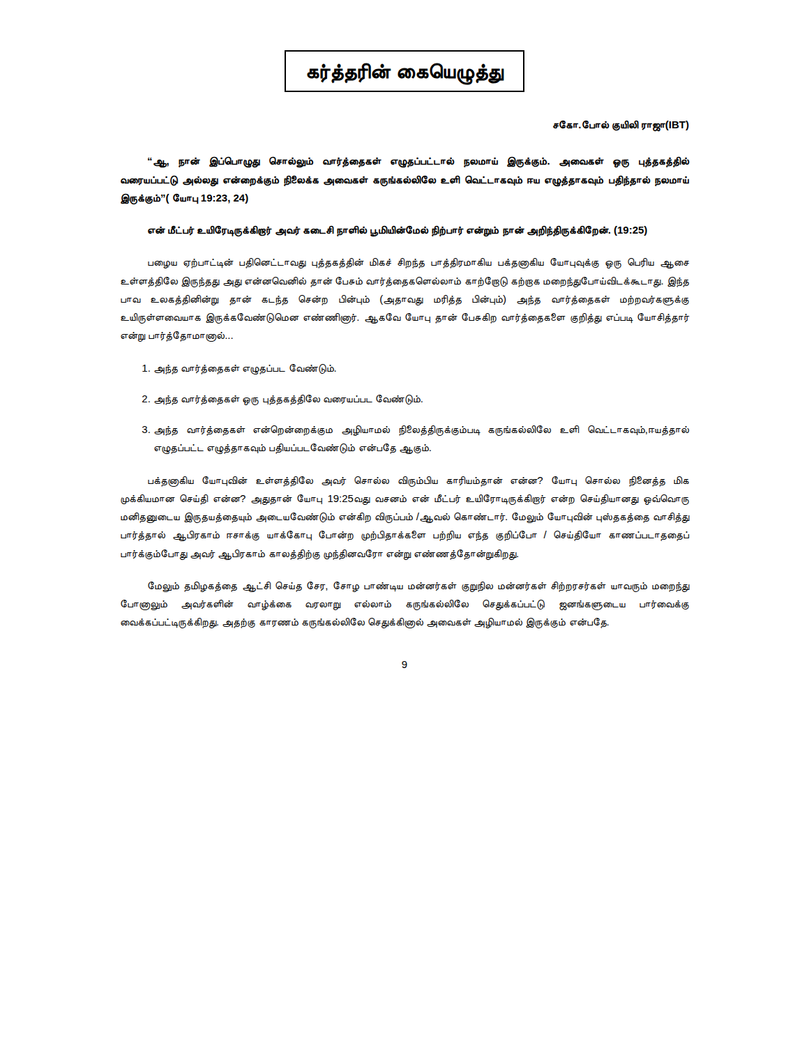கர்த்தரின் கையெழுத்து
சகோ.போல் குயிலி ராஜா(IBT)
“ஆ, நான் இப்பொழுது சொல்லும் வார்த்தைகள் எழுதப்பட்டால் நலமாய் இருக்கும். அவைகள் ஒரு புத்தகத்தில் வரையப்பட்டு அல்லது என்றைக்கும் நிலைக்க அவைகள் கருங்கல்லிலே உளி வெட்டாகவும் ஈய எழுத்தாகவும் பதிந்தால் நலமாய் இருக்கும்”( யோபு 19:23, 24)
என் மீட்பர் உயிரேடிருக்கிறார் அவர் கடைசி நாளில் பூமியின்மேல் நிற்பார் என்றும் நான் அறிந்திருக்கிறேன். (19:25)
பழைய ஏற்பாட்டின் பதினெட்டாவது புத்தகத்தின் மிகச் சிறந்த பாத்திரமாகிய பக்தனாகிய யோபுவுக்கு ஒரு பெரிய ஆசை உள்ளத்திலே இருந்தது அது என்னவெனில் தான் பேசும் வார்த்தைகளெல்லாம் காற்றோடு கற்றாக மறைந்துபோய்விடக்கூடாது. இந்த பாவ உலகத்தினின்று தான் கடந்த சென்ற பின்பும் (அதாவது மரித்த பின்பும்) அந்த வார்த்தைகள் மற்றவர்களுக்கு உயிருள்ளவையாக இருக்கவேண்டுமென எண்ணினார். ஆகவே யோபு தான் பேசுகிற வார்த்தைகளை குறித்து எப்படி யோசித்தார் என்று பார்த்தோமானால்...
அந்த வார்த்தைகள் எழுதப்பட வேண்டும்.
அந்த வார்த்தைகள் ஒரு புத்தகத்திலே வரையப்பட வேண்டும்.
அந்த வார்த்தைகள் என்றென்றைக்கும அழியாமல் நிலைத்திருக்கும்படி கருங்கல்லிலே உளி வெட்டாகவும்,ஈயத்தால் எழுதப்பட்ட எழுத்தாகவும் பதியப்படவேண்டும் என்பதே ஆகும்.
பக்தனாகிய யோபுவின் உள்ளத்திலே அவர் சொல்ல விரும்பிய காரியம்தான் என்ன? யோபு சொல்ல நினைத்த மிக முக்கியமான செய்தி என்ன? அதுதான் யோபு 19:25வது வசனம் என் மீட்பர் உயிரோடிருக்கிறார் என்ற செய்தியானது ஒவ்வொரு மனிதனுடைய இருதயத்தையும் அடையவேண்டும் என்கிற விருப்பம் /ஆவல் கொண்டார். மேலும் யோபுவின் புஸ்தகத்தை வாசித்து பார்த்தால் ஆபிரகாம் ஈசாக்கு யாக்கோபு போன்ற முற்பிதாக்களை பற்றிய எந்த குறிப்போ / செய்தியோ காணப்படாததைப் பார்க்கும்போது அவர் ஆபிரகாம் காலத்திற்கு முந்தினவரோ என்று எண்ணத்தோன்றுகிறது.
மேலும் தமிழகத்தை ஆட்சி செய்த சேர, சோழ பாண்டிய மன்னர்கள் குறுநில மன்னர்கள் சிற்றரசர்கள் யாவரும் மறைந்து போனாலும் அவர்களின் வாழ்க்கை வரலாறு எல்லாம் கருங்கல்லிலே செதுக்கப்பட்டு ஜனங்களுடைய பார்வைக்கு வைக்கப்பட்டிருக்கிறது. அதற்கு காரணம் கருங்கல்லிலே செதுக்கினால் அவைகள் அழியாமல் இருக்கும் என்பதே.
9